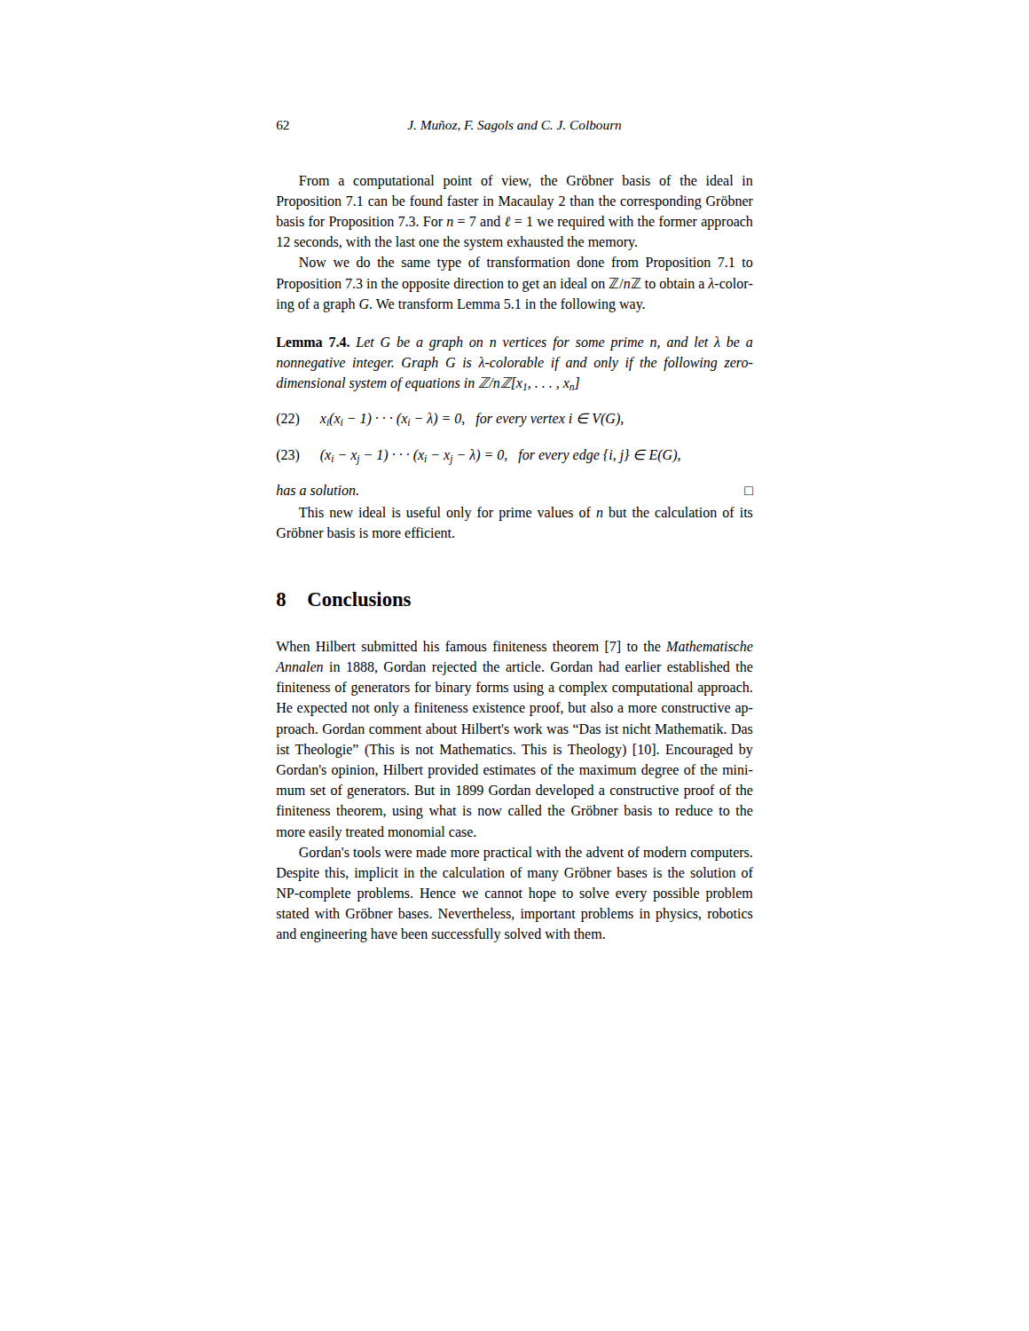62 J. Muñoz, F. Sagols and C. J. Colbourn
From a computational point of view, the Gröbner basis of the ideal in Proposition 7.1 can be found faster in Macaulay 2 than the corresponding Gröbner basis for Proposition 7.3. For n = 7 and ℓ = 1 we required with the former approach 12 seconds, with the last one the system exhausted the memory.
Now we do the same type of transformation done from Proposition 7.1 to Proposition 7.3 in the opposite direction to get an ideal on ℤ/n ℤ to obtain a λ-coloring of a graph G. We transform Lemma 5.1 in the following way.
Lemma 7.4. Let G be a graph on n vertices for some prime n, and let λ be a nonnegative integer. Graph G is λ-colorable if and only if the following zero-dimensional system of equations in ℤ/n ℤ[x1, . . . , xn]
(22) xi(xi − 1) · · · (xi − λ) = 0, for every vertex i ∈ V(G),
(23) (xi − xj − 1) · · · (xi − xj − λ) = 0, for every edge {i, j} ∈ E(G),
has a solution.
This new ideal is useful only for prime values of n but the calculation of its Gröbner basis is more efficient.
8 Conclusions
When Hilbert submitted his famous finiteness theorem [7] to the Mathematische Annalen in 1888, Gordan rejected the article. Gordan had earlier established the finiteness of generators for binary forms using a complex computational approach. He expected not only a finiteness existence proof, but also a more constructive approach. Gordan comment about Hilbert's work was “Das ist nicht Mathematik. Das ist Theologie” (This is not Mathematics. This is Theology) [10]. Encouraged by Gordan's opinion, Hilbert provided estimates of the maximum degree of the minimum set of generators. But in 1899 Gordan developed a constructive proof of the finiteness theorem, using what is now called the Gröbner basis to reduce to the more easily treated monomial case.
Gordan's tools were made more practical with the advent of modern computers. Despite this, implicit in the calculation of many Gröbner bases is the solution of NP-complete problems. Hence we cannot hope to solve every possible problem stated with Gröbner bases. Nevertheless, important problems in physics, robotics and engineering have been successfully solved with them.